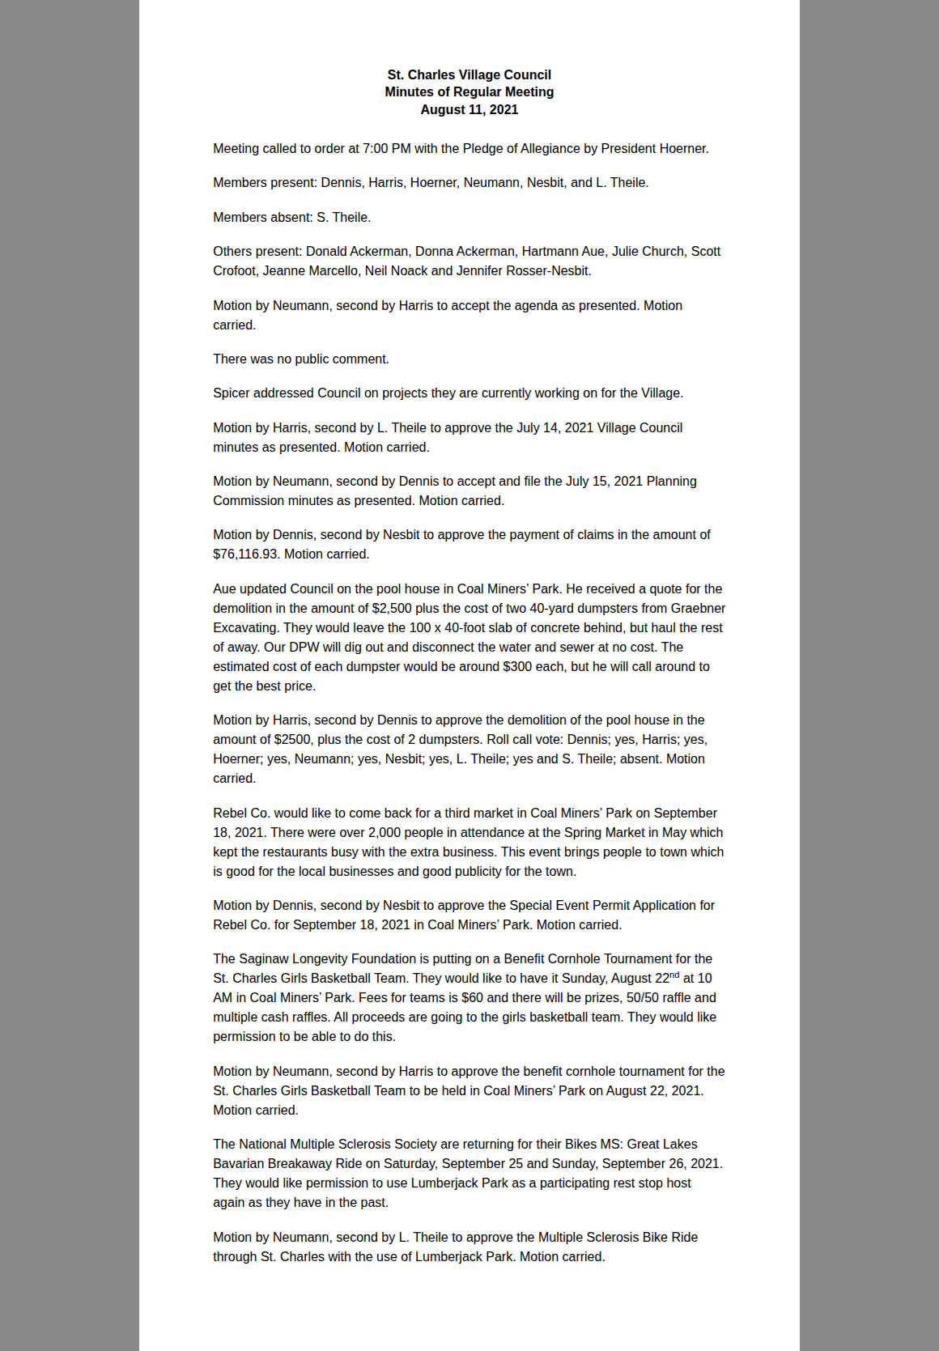St. Charles Village Council
Minutes of Regular Meeting
August 11, 2021
Meeting called to order at 7:00 PM with the Pledge of Allegiance by President Hoerner.
Members present: Dennis, Harris, Hoerner, Neumann, Nesbit, and L. Theile.
Members absent: S. Theile.
Others present: Donald Ackerman, Donna Ackerman, Hartmann Aue, Julie Church, Scott Crofoot, Jeanne Marcello, Neil Noack and Jennifer Rosser-Nesbit.
Motion by Neumann, second by Harris to accept the agenda as presented. Motion carried.
There was no public comment.
Spicer addressed Council on projects they are currently working on for the Village.
Motion by Harris, second by L. Theile to approve the July 14, 2021 Village Council minutes as presented. Motion carried.
Motion by Neumann, second by Dennis to accept and file the July 15, 2021 Planning Commission minutes as presented. Motion carried.
Motion by Dennis, second by Nesbit to approve the payment of claims in the amount of $76,116.93. Motion carried.
Aue updated Council on the pool house in Coal Miners’ Park. He received a quote for the demolition in the amount of $2,500 plus the cost of two 40-yard dumpsters from Graebner Excavating. They would leave the 100 x 40-foot slab of concrete behind, but haul the rest of away. Our DPW will dig out and disconnect the water and sewer at no cost. The estimated cost of each dumpster would be around $300 each, but he will call around to get the best price.
Motion by Harris, second by Dennis to approve the demolition of the pool house in the amount of $2500, plus the cost of 2 dumpsters. Roll call vote: Dennis; yes, Harris; yes, Hoerner; yes, Neumann; yes, Nesbit; yes, L. Theile; yes and S. Theile; absent. Motion carried.
Rebel Co. would like to come back for a third market in Coal Miners’ Park on September 18, 2021. There were over 2,000 people in attendance at the Spring Market in May which kept the restaurants busy with the extra business. This event brings people to town which is good for the local businesses and good publicity for the town.
Motion by Dennis, second by Nesbit to approve the Special Event Permit Application for Rebel Co. for September 18, 2021 in Coal Miners’ Park. Motion carried.
The Saginaw Longevity Foundation is putting on a Benefit Cornhole Tournament for the St. Charles Girls Basketball Team. They would like to have it Sunday, August 22nd at 10 AM in Coal Miners’ Park. Fees for teams is $60 and there will be prizes, 50/50 raffle and multiple cash raffles. All proceeds are going to the girls basketball team. They would like permission to be able to do this.
Motion by Neumann, second by Harris to approve the benefit cornhole tournament for the St. Charles Girls Basketball Team to be held in Coal Miners’ Park on August 22, 2021. Motion carried.
The National Multiple Sclerosis Society are returning for their Bikes MS: Great Lakes Bavarian Breakaway Ride on Saturday, September 25 and Sunday, September 26, 2021. They would like permission to use Lumberjack Park as a participating rest stop host again as they have in the past.
Motion by Neumann, second by L. Theile to approve the Multiple Sclerosis Bike Ride through St. Charles with the use of Lumberjack Park. Motion carried.